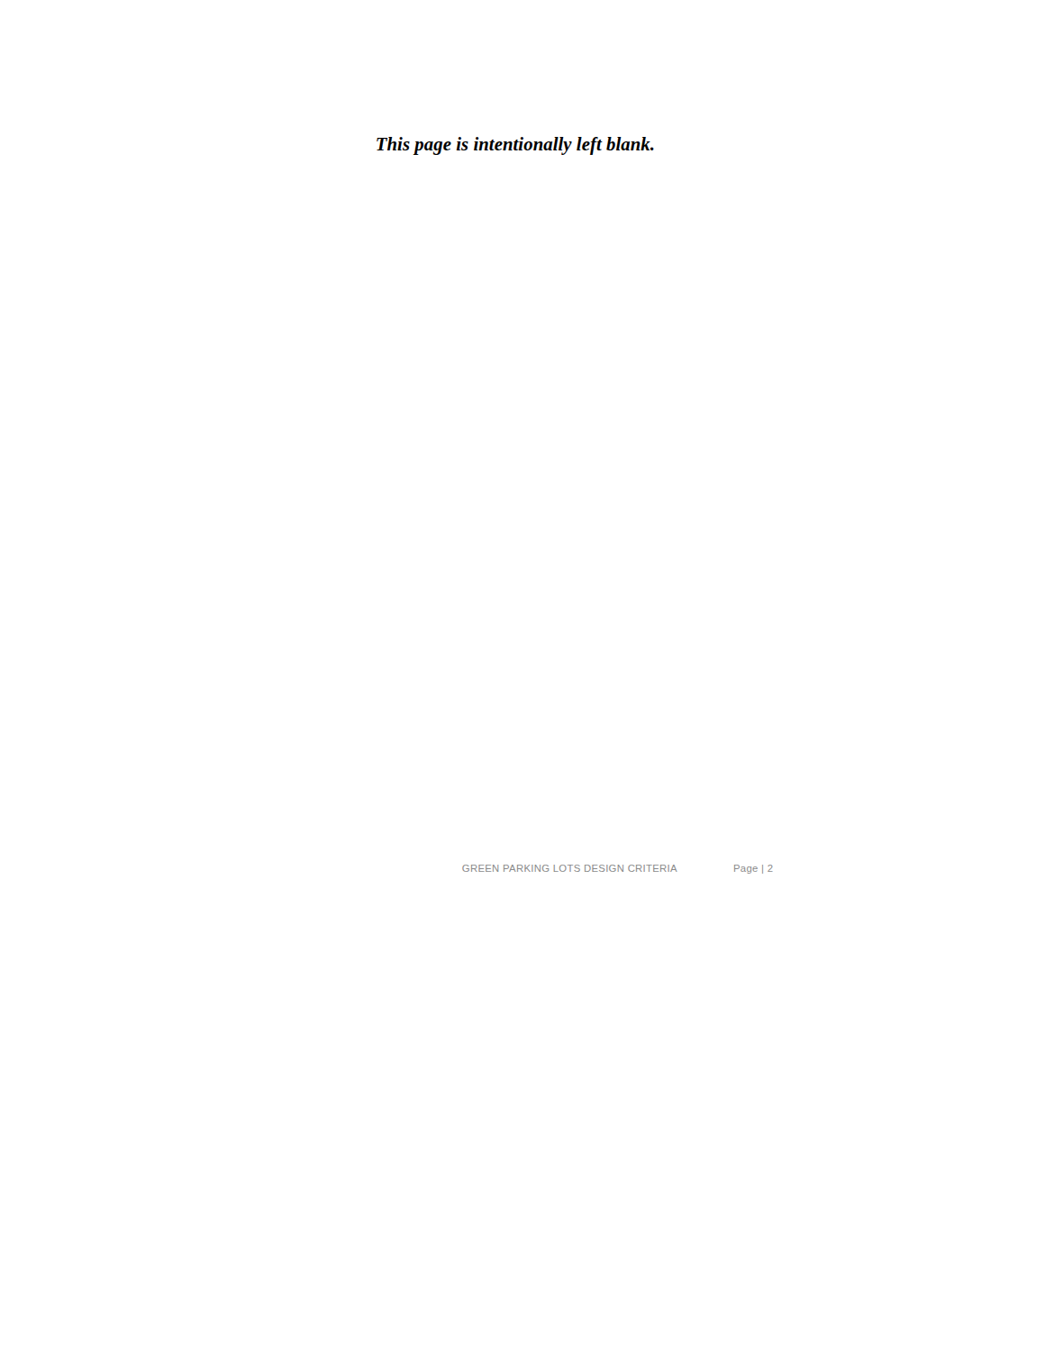This page is intentionally left blank.
GREEN PARKING LOTS DESIGN CRITERIA Page | 2